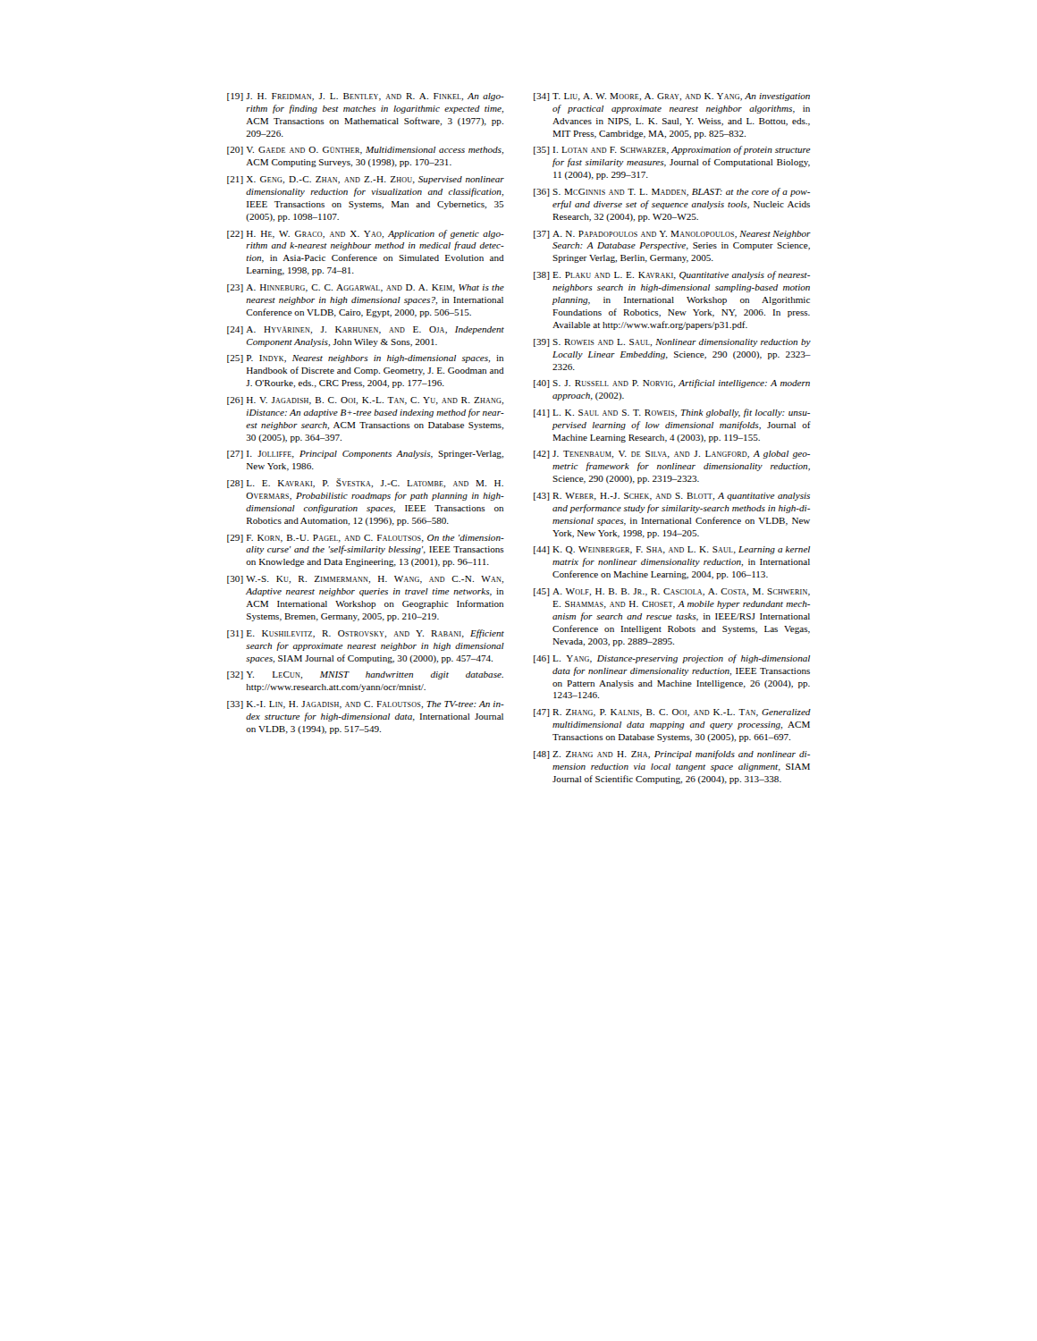[19] J. H. Freidman, J. L. Bentley, and R. A. Finkel, An algorithm for finding best matches in logarithmic expected time, ACM Transactions on Mathematical Software, 3 (1977), pp. 209–226.
[20] V. Gaede and O. Günther, Multidimensional access methods, ACM Computing Surveys, 30 (1998), pp. 170–231.
[21] X. Geng, D.-C. Zhan, and Z.-H. Zhou, Supervised nonlinear dimensionality reduction for visualization and classification, IEEE Transactions on Systems, Man and Cybernetics, 35 (2005), pp. 1098–1107.
[22] H. He, W. Graco, and X. Yao, Application of genetic algorithm and k-nearest neighbour method in medical fraud detection, in Asia-Pacic Conference on Simulated Evolution and Learning, 1998, pp. 74–81.
[23] A. Hinneburg, C. C. Aggarwal, and D. A. Keim, What is the nearest neighbor in high dimensional spaces?, in International Conference on VLDB, Cairo, Egypt, 2000, pp. 506–515.
[24] A. Hyvärinen, J. Karhunen, and E. Oja, Independent Component Analysis, John Wiley & Sons, 2001.
[25] P. Indyk, Nearest neighbors in high-dimensional spaces, in Handbook of Discrete and Comp. Geometry, J. E. Goodman and J. O'Rourke, eds., CRC Press, 2004, pp. 177–196.
[26] H. V. Jagadish, B. C. Ooi, K.-L. Tan, C. Yu, and R. Zhang, iDistance: An adaptive B+-tree based indexing method for nearest neighbor search, ACM Transactions on Database Systems, 30 (2005), pp. 364–397.
[27] I. Jolliffe, Principal Components Analysis, Springer-Verlag, New York, 1986.
[28] L. E. Kavraki, P. Švestka, J.-C. Latombe, and M. H. Overmars, Probabilistic roadmaps for path planning in high-dimensional configuration spaces, IEEE Transactions on Robotics and Automation, 12 (1996), pp. 566–580.
[29] F. Korn, B.-U. Pagel, and C. Faloutsos, On the 'dimensionality curse' and the 'self-similarity blessing', IEEE Transactions on Knowledge and Data Engineering, 13 (2001), pp. 96–111.
[30] W.-S. Ku, R. Zimmermann, H. Wang, and C.-N. Wan, Adaptive nearest neighbor queries in travel time networks, in ACM International Workshop on Geographic Information Systems, Bremen, Germany, 2005, pp. 210–219.
[31] E. Kushilevitz, R. Ostrovsky, and Y. Rabani, Efficient search for approximate nearest neighbor in high dimensional spaces, SIAM Journal of Computing, 30 (2000), pp. 457–474.
[32] Y. LeCun, MNIST handwritten digit database. http://www.research.att.com/yann/ocr/mnist/.
[33] K.-I. Lin, H. Jagadish, and C. Faloutsos, The TV-tree: An index structure for high-dimensional data, International Journal on VLDB, 3 (1994), pp. 517–549.
[34] T. Liu, A. W. Moore, A. Gray, and K. Yang, An investigation of practical approximate nearest neighbor algorithms, in Advances in NIPS, L. K. Saul, Y. Weiss, and L. Bottou, eds., MIT Press, Cambridge, MA, 2005, pp. 825–832.
[35] I. Lotan and F. Schwarzer, Approximation of protein structure for fast similarity measures, Journal of Computational Biology, 11 (2004), pp. 299–317.
[36] S. McGinnis and T. L. Madden, BLAST: at the core of a powerful and diverse set of sequence analysis tools, Nucleic Acids Research, 32 (2004), pp. W20–W25.
[37] A. N. Papadopoulos and Y. Manolopoulos, Nearest Neighbor Search: A Database Perspective, Series in Computer Science, Springer Verlag, Berlin, Germany, 2005.
[38] E. Plaku and L. E. Kavraki, Quantitative analysis of nearest-neighbors search in high-dimensional sampling-based motion planning, in International Workshop on Algorithmic Foundations of Robotics, New York, NY, 2006. In press. Available at http://www.wafr.org/papers/p31.pdf.
[39] S. Roweis and L. Saul, Nonlinear dimensionality reduction by Locally Linear Embedding, Science, 290 (2000), pp. 2323–2326.
[40] S. J. Russell and P. Norvig, Artificial intelligence: A modern approach, (2002).
[41] L. K. Saul and S. T. Roweis, Think globally, fit locally: unsupervised learning of low dimensional manifolds, Journal of Machine Learning Research, 4 (2003), pp. 119–155.
[42] J. Tenenbaum, V. de Silva, and J. Langford, A global geometric framework for nonlinear dimensionality reduction, Science, 290 (2000), pp. 2319–2323.
[43] R. Weber, H.-J. Schek, and S. Blott, A quantitative analysis and performance study for similarity-search methods in high-dimensional spaces, in International Conference on VLDB, New York, New York, 1998, pp. 194–205.
[44] K. Q. Weinberger, F. Sha, and L. K. Saul, Learning a kernel matrix for nonlinear dimensionality reduction, in International Conference on Machine Learning, 2004, pp. 106–113.
[45] A. Wolf, H. B. B. Jr., R. Casciola, A. Costa, M. Schwerin, E. Shammas, and H. Choset, A mobile hyper redundant mechanism for search and rescue tasks, in IEEE/RSJ International Conference on Intelligent Robots and Systems, Las Vegas, Nevada, 2003, pp. 2889–2895.
[46] L. Yang, Distance-preserving projection of high-dimensional data for nonlinear dimensionality reduction, IEEE Transactions on Pattern Analysis and Machine Intelligence, 26 (2004), pp. 1243–1246.
[47] R. Zhang, P. Kalnis, B. C. Ooi, and K.-L. Tan, Generalized multidimensional data mapping and query processing, ACM Transactions on Database Systems, 30 (2005), pp. 661–697.
[48] Z. Zhang and H. Zha, Principal manifolds and nonlinear dimension reduction via local tangent space alignment, SIAM Journal of Scientific Computing, 26 (2004), pp. 313–338.